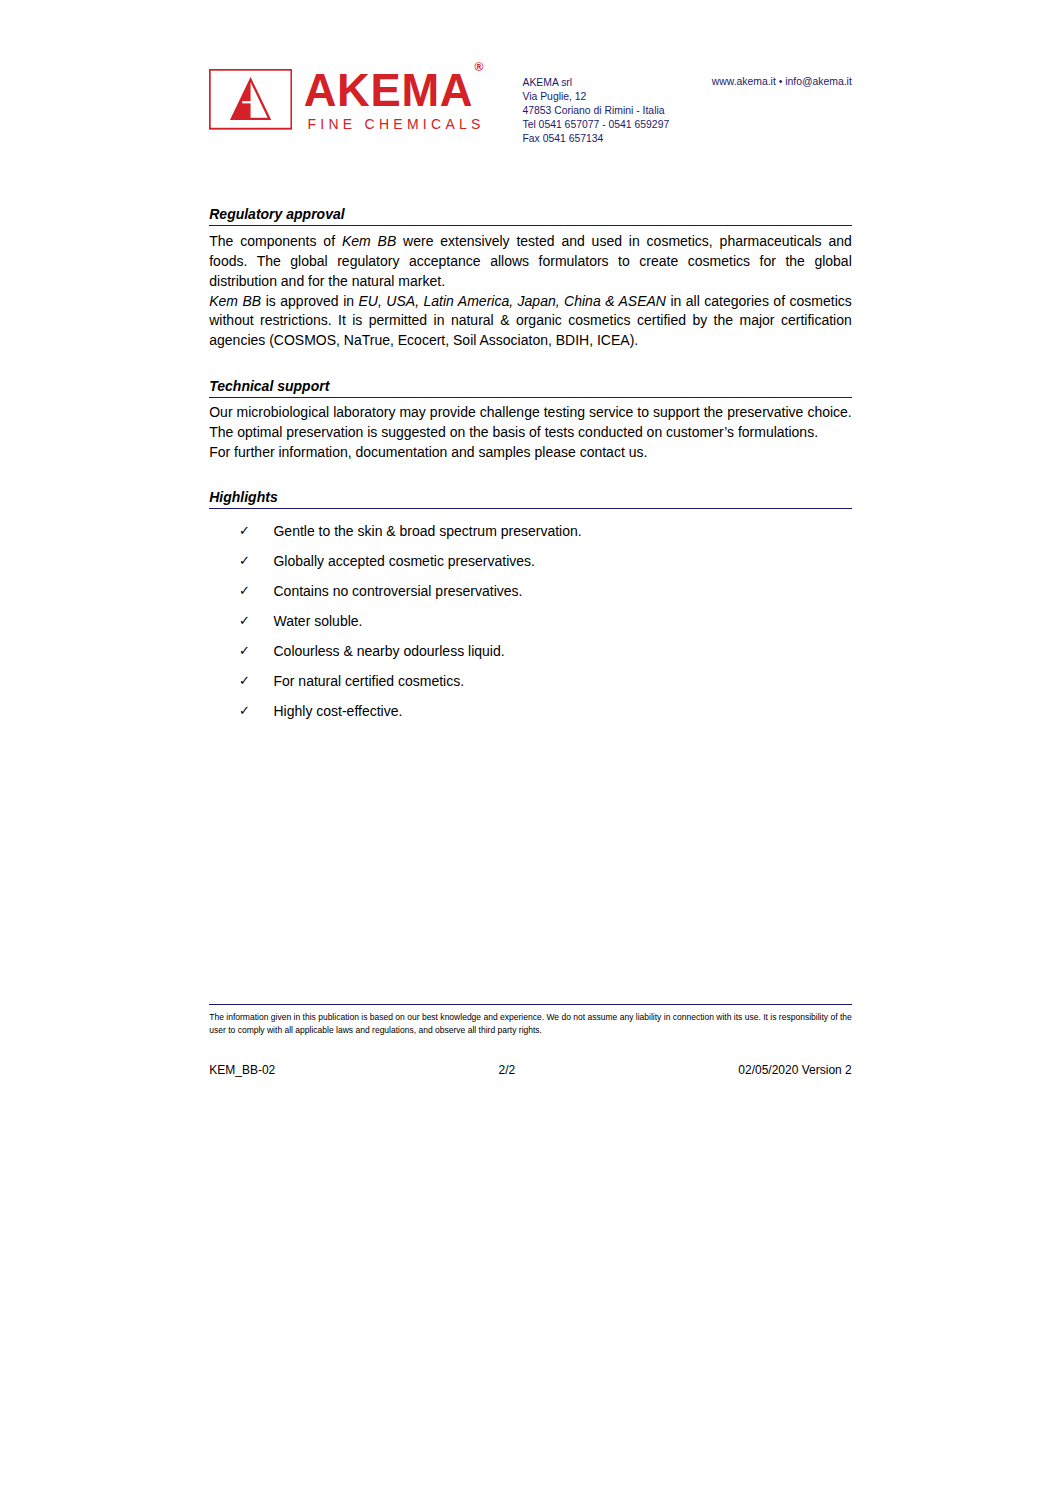AKEMA®
FINE CHEMICALS
AKEMA srl
Via Puglie, 12
47853 Coriano di Rimini - Italia
Tel 0541 657077 - 0541 659297
Fax 0541 657134
www.akema.it • info@akema.it
Regulatory approval
The components of Kem BB were extensively tested and used in cosmetics, pharmaceuticals and foods. The global regulatory acceptance allows formulators to create cosmetics for the global distribution and for the natural market.
Kem BB is approved in EU, USA, Latin America, Japan, China & ASEAN in all categories of cosmetics without restrictions. It is permitted in natural & organic cosmetics certified by the major certification agencies (COSMOS, NaTrue, Ecocert, Soil Associaton, BDIH, ICEA).
Technical support
Our microbiological laboratory may provide challenge testing service to support the preservative choice. The optimal preservation is suggested on the basis of tests conducted on customer’s formulations.
For further information, documentation and samples please contact us.
Highlights
Gentle to the skin & broad spectrum preservation.
Globally accepted cosmetic preservatives.
Contains no controversial preservatives.
Water soluble.
Colourless & nearby odourless liquid.
For natural certified cosmetics.
Highly cost-effective.
The information given in this publication is based on our best knowledge and experience. We do not assume any liability in connection with its use. It is responsibility of the user to comply with all applicable laws and regulations, and observe all third party rights.
KEM_BB-02
2/2
02/05/2020 Version 2